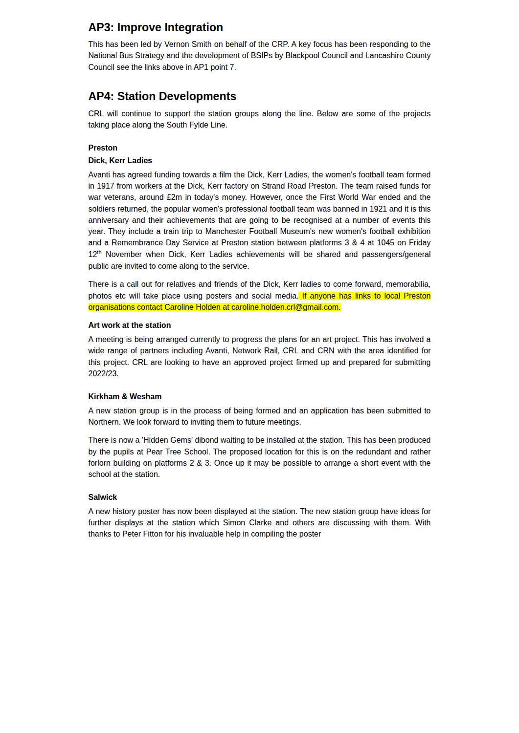AP3: Improve Integration
This has been led by Vernon Smith on behalf of the CRP. A key focus has been responding to the National Bus Strategy and the development of BSIPs by Blackpool Council and Lancashire County Council see the links above in AP1 point 7.
AP4: Station Developments
CRL will continue to support the station groups along the line. Below are some of the projects taking place along the South Fylde Line.
Preston
Dick, Kerr Ladies
Avanti has agreed funding towards a film the Dick, Kerr Ladies, the women's football team formed in 1917 from workers at the Dick, Kerr factory on Strand Road Preston. The team raised funds for war veterans, around £2m in today's money. However, once the First World War ended and the soldiers returned, the popular women's professional football team was banned in 1921 and it is this anniversary and their achievements that are going to be recognised at a number of events this year. They include a train trip to Manchester Football Museum's new women's football exhibition and a Remembrance Day Service at Preston station between platforms 3 & 4 at 1045 on Friday 12th November when Dick, Kerr Ladies achievements will be shared and passengers/general public are invited to come along to the service.
There is a call out for relatives and friends of the Dick, Kerr ladies to come forward, memorabilia, photos etc will take place using posters and social media. If anyone has links to local Preston organisations contact Caroline Holden at caroline.holden.crl@gmail.com.
Art work at the station
A meeting is being arranged currently to progress the plans for an art project. This has involved a wide range of partners including Avanti, Network Rail, CRL and CRN with the area identified for this project. CRL are looking to have an approved project firmed up and prepared for submitting 2022/23.
Kirkham & Wesham
A new station group is in the process of being formed and an application has been submitted to Northern. We look forward to inviting them to future meetings.
There is now a 'Hidden Gems' dibond waiting to be installed at the station. This has been produced by the pupils at Pear Tree School. The proposed location for this is on the redundant and rather forlorn building on platforms 2 & 3. Once up it may be possible to arrange a short event with the school at the station.
Salwick
A new history poster has now been displayed at the station. The new station group have ideas for further displays at the station which Simon Clarke and others are discussing with them. With thanks to Peter Fitton for his invaluable help in compiling the poster